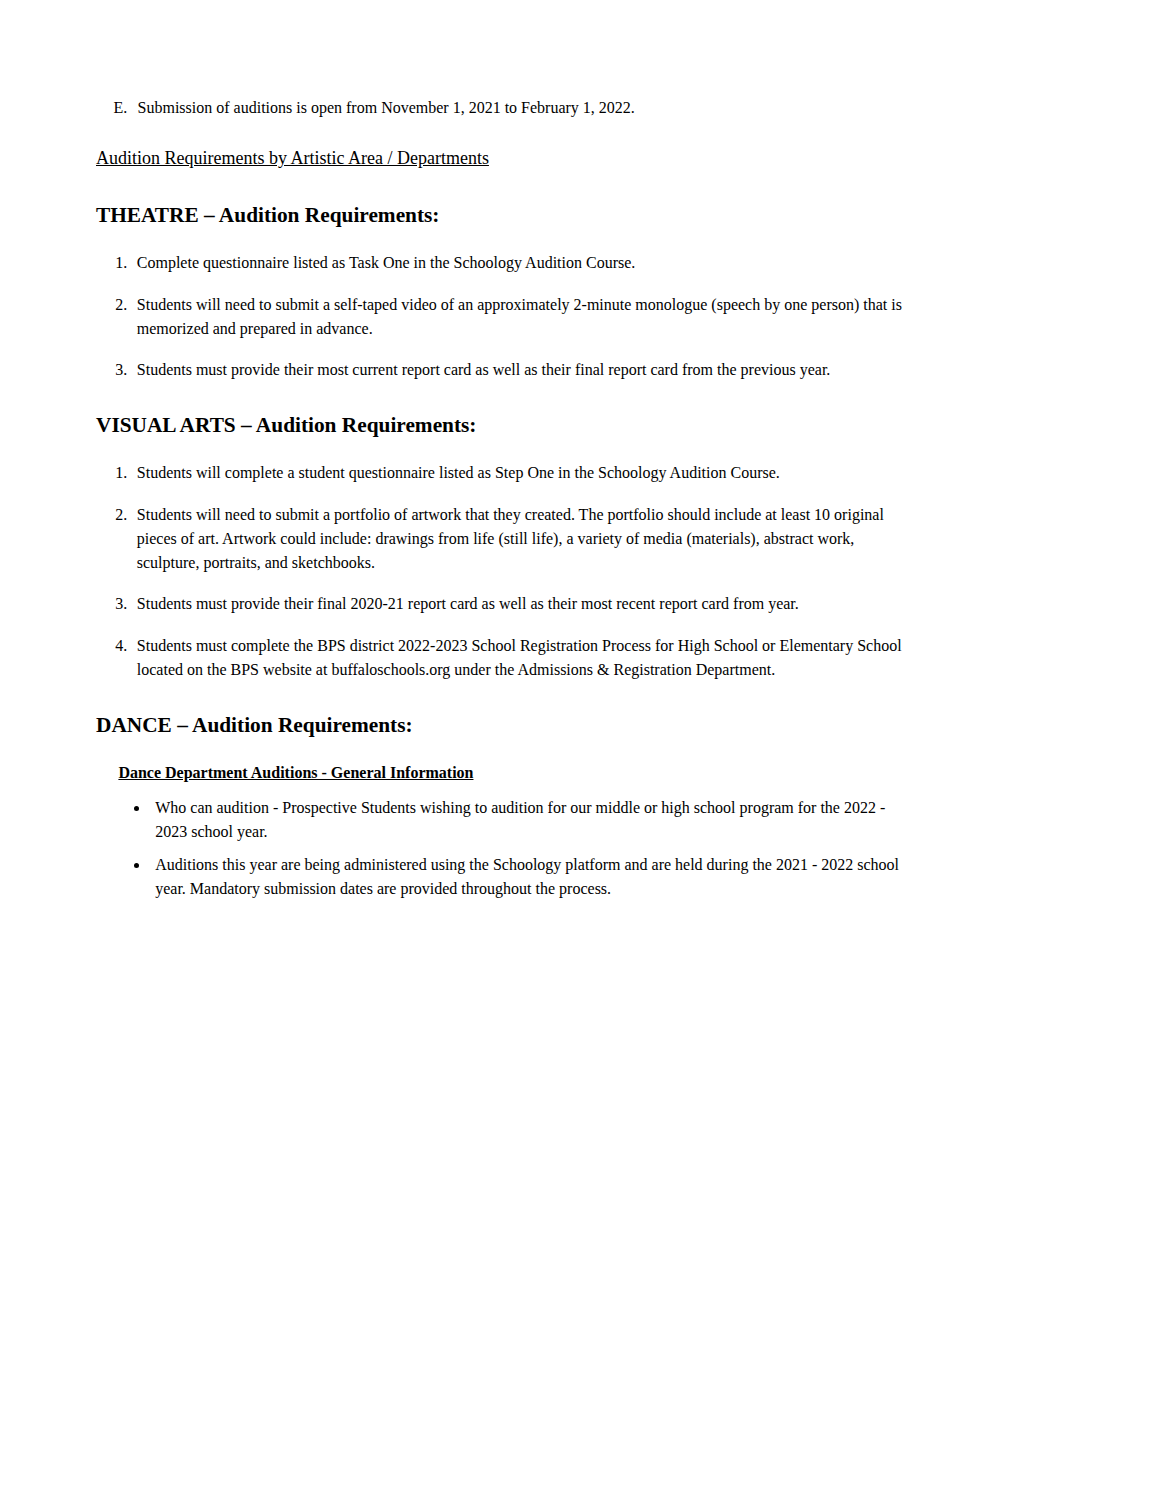Submission of auditions is open from November 1, 2021 to February 1, 2022.
Audition Requirements by Artistic Area / Departments
THEATRE – Audition Requirements:
Complete questionnaire listed as Task One in the Schoology Audition Course.
Students will need to submit a self-taped video of an approximately 2-minute monologue (speech by one person) that is memorized and prepared in advance.
Students must provide their most current report card as well as their final report card from the previous year.
VISUAL ARTS – Audition Requirements:
Students will complete a student questionnaire listed as Step One in the Schoology Audition Course.
Students will need to submit a portfolio of artwork that they created. The portfolio should include at least 10 original pieces of art. Artwork could include: drawings from life (still life), a variety of media (materials), abstract work, sculpture, portraits, and sketchbooks.
Students must provide their final 2020-21 report card as well as their most recent report card from year.
Students must complete the BPS district 2022-2023 School Registration Process for High School or Elementary School located on the BPS website at buffaloschools.org under the Admissions & Registration Department.
DANCE – Audition Requirements:
Dance Department Auditions - General Information
Who can audition - Prospective Students wishing to audition for our middle or high school program for the 2022 - 2023 school year.
Auditions this year are being administered using the Schoology platform and are held during the 2021 - 2022 school year. Mandatory submission dates are provided throughout the process.